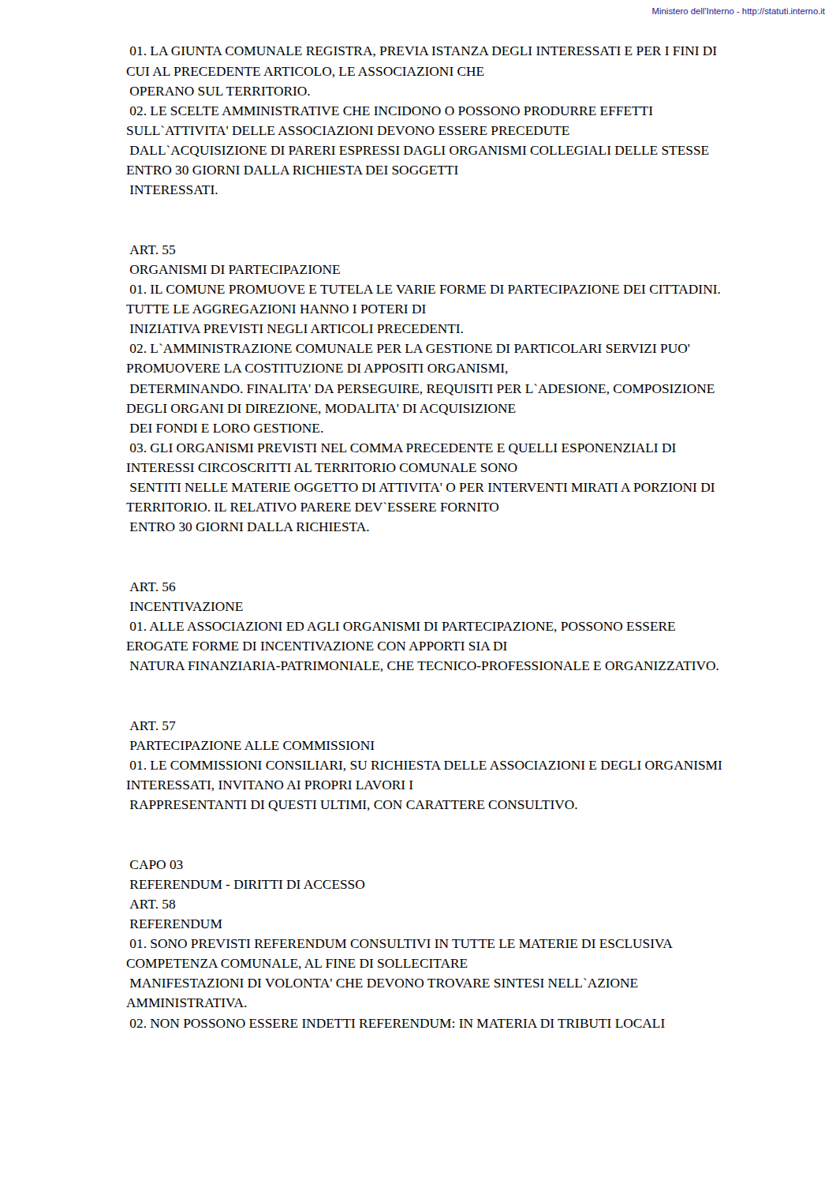Ministero dell'Interno - http://statuti.interno.it
01. LA GIUNTA COMUNALE REGISTRA, PREVIA ISTANZA DEGLI INTERESSATI E PER I FINI DI CUI AL PRECEDENTE ARTICOLO, LE ASSOCIAZIONI CHE
OPERANO SUL TERRITORIO.
02. LE SCELTE AMMINISTRATIVE CHE INCIDONO O POSSONO PRODURRE EFFETTI SULL`ATTIVITA' DELLE ASSOCIAZIONI DEVONO ESSERE PRECEDUTE
DALL`ACQUISIZIONE DI PARERI ESPRESSI DAGLI ORGANISMI COLLEGIALI DELLE STESSE ENTRO 30 GIORNI DALLA RICHIESTA DEI SOGGETTI
INTERESSATI.
ART. 55
ORGANISMI DI PARTECIPAZIONE
01. IL COMUNE PROMUOVE E TUTELA LE VARIE FORME DI PARTECIPAZIONE DEI CITTADINI. TUTTE LE AGGREGAZIONI HANNO I POTERI DI
INIZIATIVA PREVISTI NEGLI ARTICOLI PRECEDENTI.
02. L`AMMINISTRAZIONE COMUNALE PER LA GESTIONE DI PARTICOLARI SERVIZI PUO' PROMUOVERE LA COSTITUZIONE DI APPOSITI ORGANISMI,
DETERMINANDO. FINALITA' DA PERSEGUIRE, REQUISITI PER L`ADESIONE, COMPOSIZIONE DEGLI ORGANI DI DIREZIONE, MODALITA' DI ACQUISIZIONE
DEI FONDI E LORO GESTIONE.
03. GLI ORGANISMI PREVISTI NEL COMMA PRECEDENTE E QUELLI ESPONENZIALI DI INTERESSI CIRCOSCRITTI AL TERRITORIO COMUNALE SONO
SENTITI NELLE MATERIE OGGETTO DI ATTIVITA' O PER INTERVENTI MIRATI A PORZIONI DI TERRITORIO. IL RELATIVO PARERE DEV`ESSERE FORNITO
ENTRO 30 GIORNI DALLA RICHIESTA.
ART. 56
INCENTIVAZIONE
01. ALLE ASSOCIAZIONI ED AGLI ORGANISMI DI PARTECIPAZIONE, POSSONO ESSERE EROGATE FORME DI INCENTIVAZIONE CON APPORTI SIA DI
NATURA FINANZIARIA-PATRIMONIALE, CHE TECNICO-PROFESSIONALE E ORGANIZZATIVO.
ART. 57
PARTECIPAZIONE ALLE COMMISSIONI
01. LE COMMISSIONI CONSILIARI, SU RICHIESTA DELLE ASSOCIAZIONI E DEGLI ORGANISMI INTERESSATI, INVITANO AI PROPRI LAVORI I
RAPPRESENTANTI DI QUESTI ULTIMI, CON CARATTERE CONSULTIVO.
CAPO 03
REFERENDUM - DIRITTI DI ACCESSO
ART. 58
REFERENDUM
01. SONO PREVISTI REFERENDUM CONSULTIVI IN TUTTE LE MATERIE DI ESCLUSIVA COMPETENZA COMUNALE, AL FINE DI SOLLECITARE
MANIFESTAZIONI DI VOLONTA' CHE DEVONO TROVARE SINTESI NELL`AZIONE AMMINISTRATIVA.
02. NON POSSONO ESSERE INDETTI REFERENDUM: IN MATERIA DI TRIBUTI LOCALI